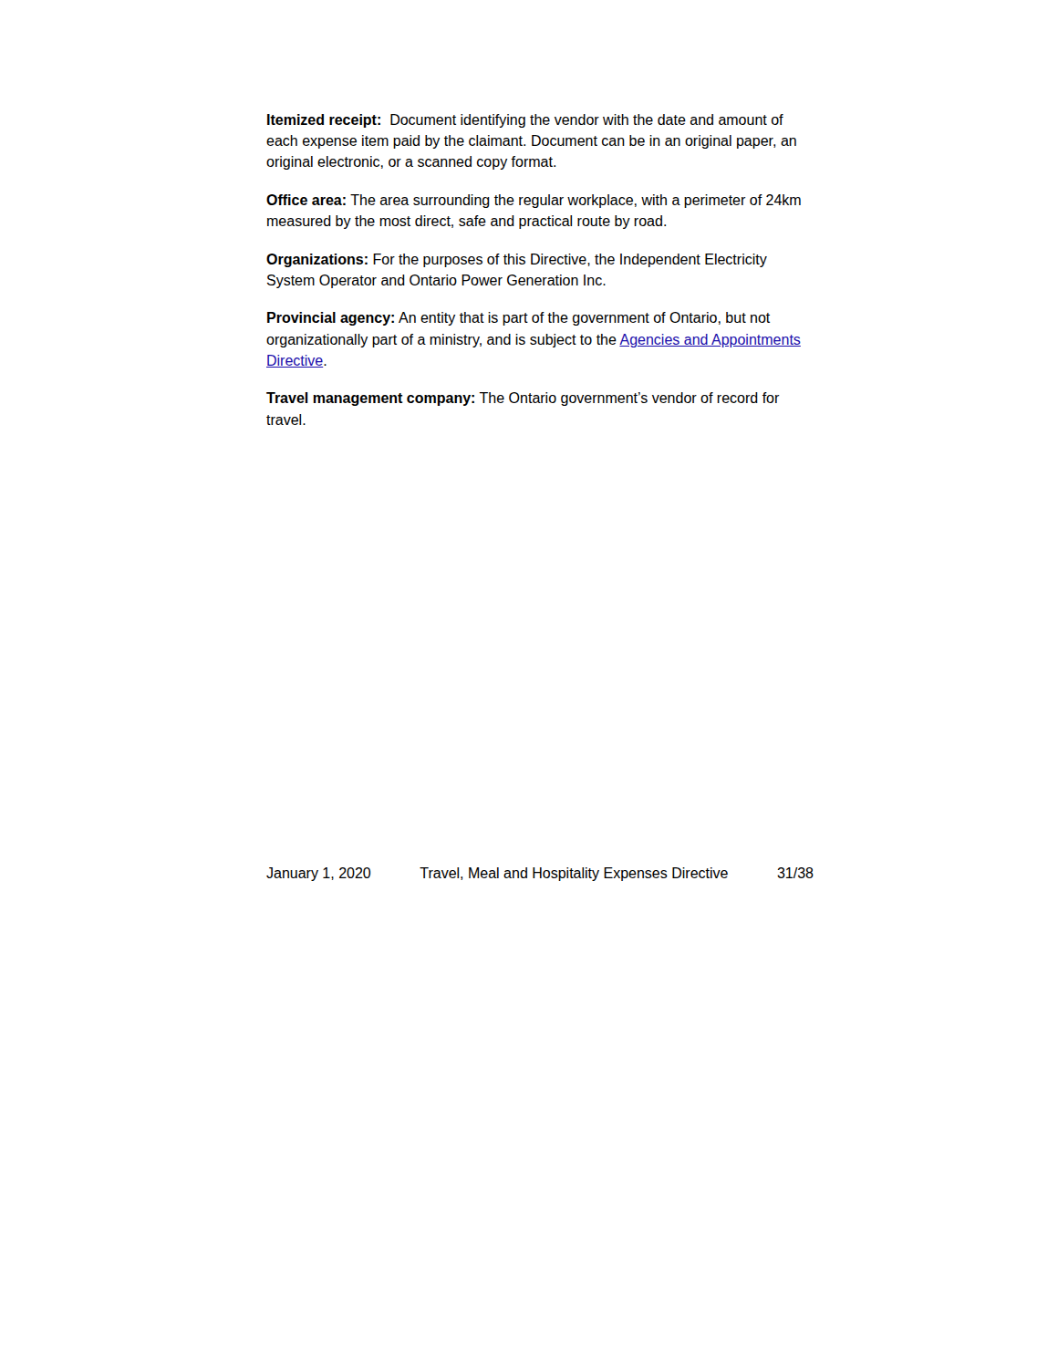Itemized receipt: Document identifying the vendor with the date and amount of each expense item paid by the claimant. Document can be in an original paper, an original electronic, or a scanned copy format.
Office area: The area surrounding the regular workplace, with a perimeter of 24km measured by the most direct, safe and practical route by road.
Organizations: For the purposes of this Directive, the Independent Electricity System Operator and Ontario Power Generation Inc.
Provincial agency: An entity that is part of the government of Ontario, but not organizationally part of a ministry, and is subject to the Agencies and Appointments Directive.
Travel management company: The Ontario government’s vendor of record for travel.
January 1, 2020 Travel, Meal and Hospitality Expenses Directive 31/38